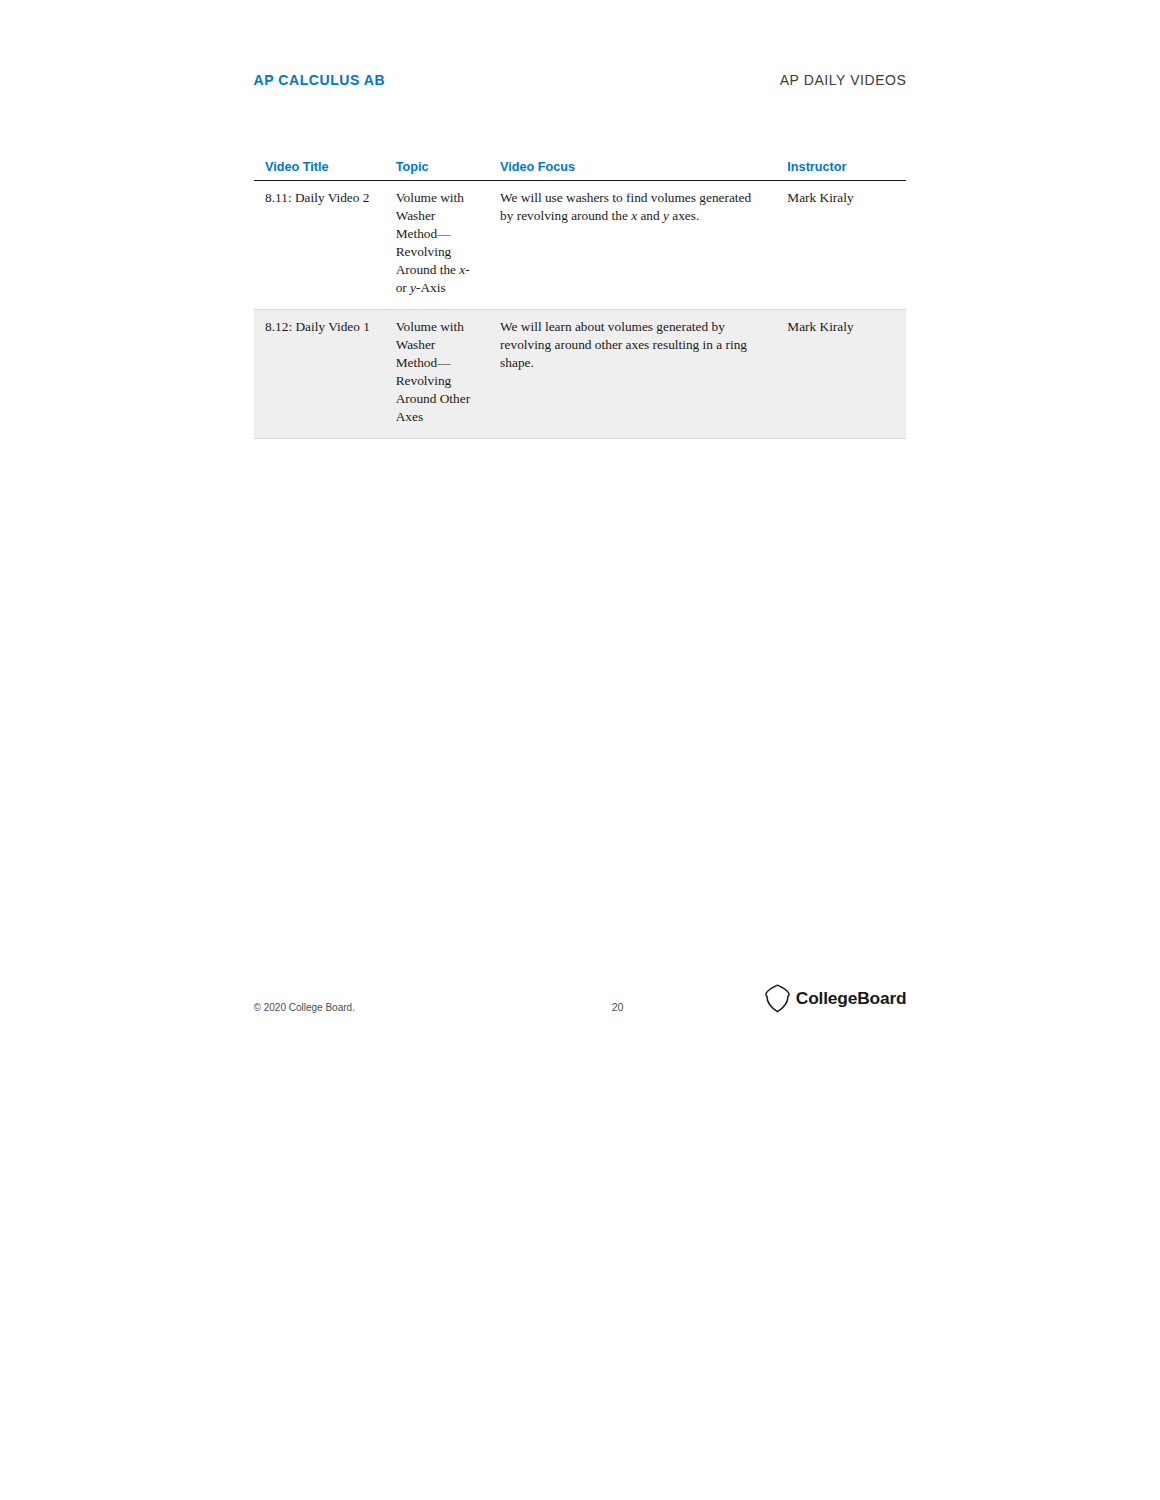AP Calculus AB
AP Daily Videos
| Video Title | Topic | Video Focus | Instructor |
| --- | --- | --- | --- |
| 8.11: Daily Video 2 | Volume with Washer Method—Revolving Around the x - or y -Axis | We will use washers to find volumes generated by revolving around the x and y axes. | Mark Kiraly |
| 8.12: Daily Video 1 | Volume with Washer Method—Revolving Around Other Axes | We will learn about volumes generated by revolving around other axes resulting in a ring shape. | Mark Kiraly |
© 2020 College Board.
20
CollegeBoard